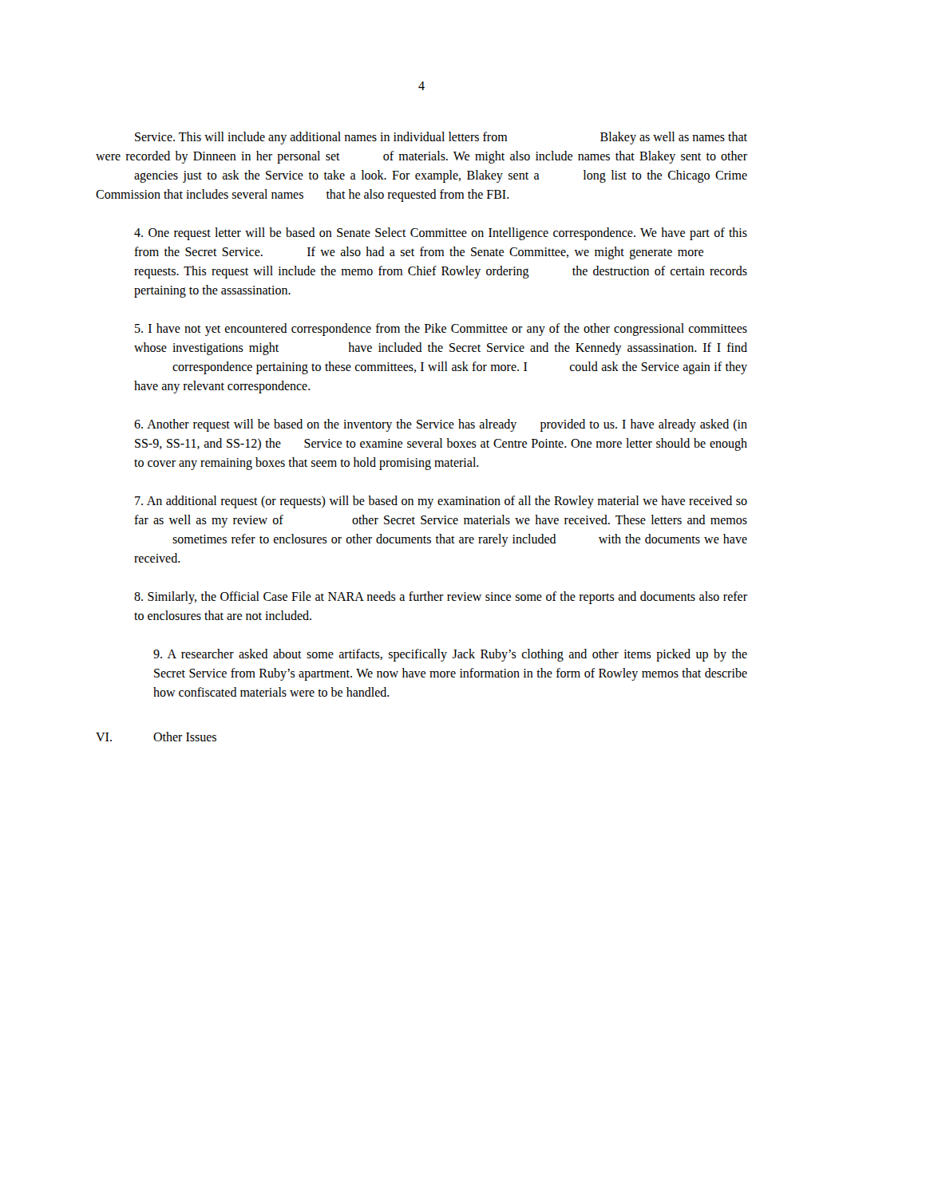4
Service. This will include any additional names in individual letters from Blakey as well as names that were recorded by Dinneen in her personal set of materials. We might also include names that Blakey sent to other agencies just to ask the Service to take a look. For example, Blakey sent a long list to the Chicago Crime Commission that includes several names that he also requested from the FBI.
4. One request letter will be based on Senate Select Committee on Intelligence correspondence. We have part of this from the Secret Service. If we also had a set from the Senate Committee, we might generate more requests. This request will include the memo from Chief Rowley ordering the destruction of certain records pertaining to the assassination.
5. I have not yet encountered correspondence from the Pike Committee or any of the other congressional committees whose investigations might have included the Secret Service and the Kennedy assassination. If I find correspondence pertaining to these committees, I will ask for more. I could ask the Service again if they have any relevant correspondence.
6. Another request will be based on the inventory the Service has already provided to us. I have already asked (in SS-9, SS-11, and SS-12) the Service to examine several boxes at Centre Pointe. One more letter should be enough to cover any remaining boxes that seem to hold promising material.
7. An additional request (or requests) will be based on my examination of all the Rowley material we have received so far as well as my review of other Secret Service materials we have received. These letters and memos sometimes refer to enclosures or other documents that are rarely included with the documents we have received.
8. Similarly, the Official Case File at NARA needs a further review since some of the reports and documents also refer to enclosures that are not included.
9. A researcher asked about some artifacts, specifically Jack Ruby’s clothing and other items picked up by the Secret Service from Ruby’s apartment. We now have more information in the form of Rowley memos that describe how confiscated materials were to be handled.
VI. Other Issues